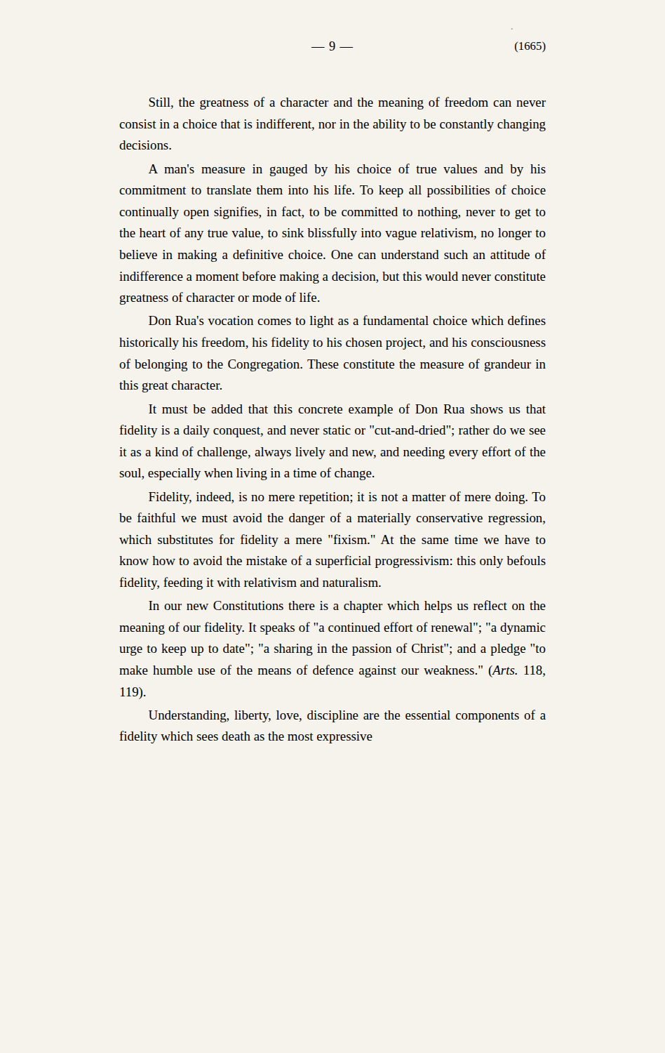·
— 9 —
(1665)
Still, the greatness of a character and the meaning of freedom can never consist in a choice that is indifferent, nor in the ability to be constantly changing decisions.
A man's measure in gauged by his choice of true values and by his commitment to translate them into his life. To keep all possibilities of choice continually open signifies, in fact, to be committed to nothing, never to get to the heart of any true value, to sink blissfully into vague relativism, no longer to believe in making a definitive choice. One can understand such an attitude of indifference a moment before making a decision, but this would never constitute greatness of character or mode of life.
Don Rua's vocation comes to light as a fundamental choice which defines historically his freedom, his fidelity to his chosen project, and his consciousness of belonging to the Congregation. These constitute the measure of grandeur in this great character.
It must be added that this concrete example of Don Rua shows us that fidelity is a daily conquest, and never static or "cut-and-dried"; rather do we see it as a kind of challenge, always lively and new, and needing every effort of the soul, especially when living in a time of change.
Fidelity, indeed, is no mere repetition; it is not a matter of mere doing. To be faithful we must avoid the danger of a materially conservative regression, which substitutes for fidelity a mere "fixism." At the same time we have to know how to avoid the mistake of a superficial progressivism: this only befouls fidelity, feeding it with relativism and naturalism.
In our new Constitutions there is a chapter which helps us reflect on the meaning of our fidelity. It speaks of "a continued effort of renewal"; "a dynamic urge to keep up to date"; "a sharing in the passion of Christ"; and a pledge "to make humble use of the means of defence against our weakness." (Arts. 118, 119).
Understanding, liberty, love, discipline are the essential components of a fidelity which sees death as the most expressive